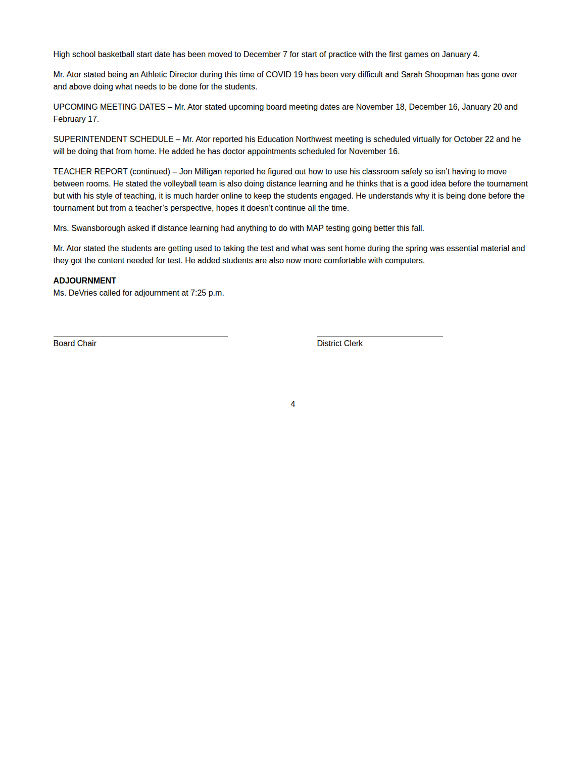High school basketball start date has been moved to December 7 for start of practice with the first games on January 4.
Mr. Ator stated being an Athletic Director during this time of COVID 19 has been very difficult and Sarah Shoopman has gone over and above doing what needs to be done for the students.
UPCOMING MEETING DATES – Mr. Ator stated upcoming board meeting dates are November 18, December 16, January 20 and February 17.
SUPERINTENDENT SCHEDULE – Mr. Ator reported his Education Northwest meeting is scheduled virtually for October 22 and he will be doing that from home. He added he has doctor appointments scheduled for November 16.
TEACHER REPORT (continued) – Jon Milligan reported he figured out how to use his classroom safely so isn’t having to move between rooms. He stated the volleyball team is also doing distance learning and he thinks that is a good idea before the tournament but with his style of teaching, it is much harder online to keep the students engaged. He understands why it is being done before the tournament but from a teacher’s perspective, hopes it doesn’t continue all the time.
Mrs. Swansborough asked if distance learning had anything to do with MAP testing going better this fall.
Mr. Ator stated the students are getting used to taking the test and what was sent home during the spring was essential material and they got the content needed for test. He added students are also now more comfortable with computers.
ADJOURNMENT
Ms. DeVries called for adjournment at 7:25 p.m.
| Board Chair | District Clerk |
4